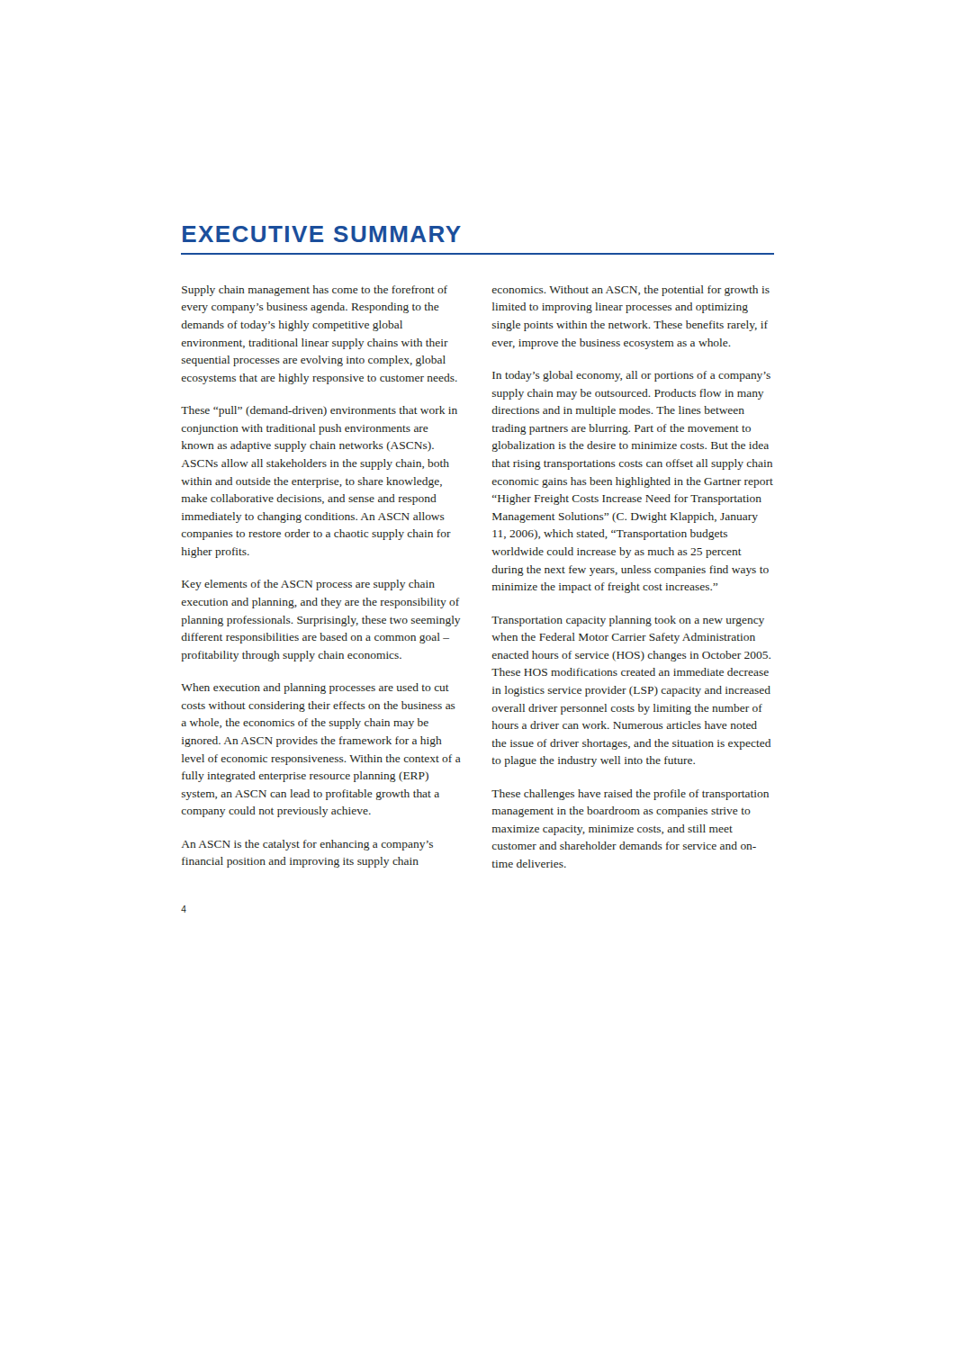Executive Summary
Supply chain management has come to the forefront of every company’s business agenda. Responding to the demands of today’s highly competitive global environment, traditional linear supply chains with their sequential processes are evolving into complex, global ecosystems that are highly responsive to customer needs.
These “pull” (demand-driven) environments that work in conjunction with traditional push environments are known as adaptive supply chain networks (ASCNs). ASCNs allow all stakeholders in the supply chain, both within and outside the enterprise, to share knowledge, make collaborative decisions, and sense and respond immediately to changing conditions. An ASCN allows companies to restore order to a chaotic supply chain for higher profits.
Key elements of the ASCN process are supply chain execution and planning, and they are the responsibility of planning professionals. Surprisingly, these two seemingly different responsibilities are based on a common goal – profitability through supply chain economics.
When execution and planning processes are used to cut costs without considering their effects on the business as a whole, the economics of the supply chain may be ignored. An ASCN provides the framework for a high level of economic responsiveness. Within the context of a fully integrated enterprise resource planning (ERP) system, an ASCN can lead to profitable growth that a company could not previously achieve.
An ASCN is the catalyst for enhancing a company’s financial position and improving its supply chain economics. Without an ASCN, the potential for growth is limited to improving linear processes and optimizing single points within the network. These benefits rarely, if ever, improve the business ecosystem as a whole.
In today’s global economy, all or portions of a company’s supply chain may be outsourced. Products flow in many directions and in multiple modes. The lines between trading partners are blurring. Part of the movement to globalization is the desire to minimize costs. But the idea that rising transportations costs can offset all supply chain economic gains has been highlighted in the Gartner report “Higher Freight Costs Increase Need for Transportation Management Solutions” (C. Dwight Klappich, January 11, 2006), which stated, “Transportation budgets worldwide could increase by as much as 25 percent during the next few years, unless companies find ways to minimize the impact of freight cost increases.”
Transportation capacity planning took on a new urgency when the Federal Motor Carrier Safety Administration enacted hours of service (HOS) changes in October 2005. These HOS modifications created an immediate decrease in logistics service provider (LSP) capacity and increased overall driver personnel costs by limiting the number of hours a driver can work. Numerous articles have noted the issue of driver shortages, and the situation is expected to plague the industry well into the future.
These challenges have raised the profile of transportation management in the boardroom as companies strive to maximize capacity, minimize costs, and still meet customer and shareholder demands for service and on-time deliveries.
4